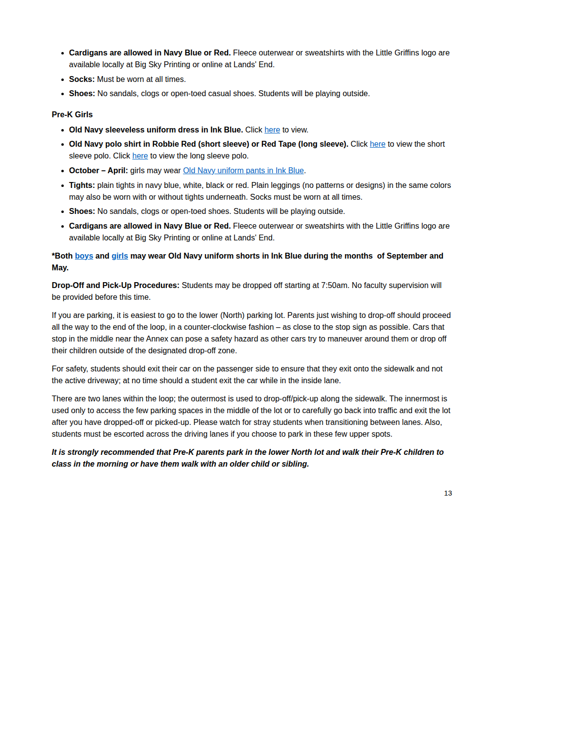Cardigans are allowed in Navy Blue or Red. Fleece outerwear or sweatshirts with the Little Griffins logo are available locally at Big Sky Printing or online at Lands' End.
Socks: Must be worn at all times.
Shoes: No sandals, clogs or open-toed casual shoes. Students will be playing outside.
Pre-K Girls
Old Navy sleeveless uniform dress in Ink Blue. Click here to view.
Old Navy polo shirt in Robbie Red (short sleeve) or Red Tape (long sleeve). Click here to view the short sleeve polo. Click here to view the long sleeve polo.
October – April: girls may wear Old Navy uniform pants in Ink Blue.
Tights: plain tights in navy blue, white, black or red. Plain leggings (no patterns or designs) in the same colors may also be worn with or without tights underneath. Socks must be worn at all times.
Shoes: No sandals, clogs or open-toed shoes. Students will be playing outside.
Cardigans are allowed in Navy Blue or Red. Fleece outerwear or sweatshirts with the Little Griffins logo are available locally at Big Sky Printing or online at Lands' End.
*Both boys and girls may wear Old Navy uniform shorts in Ink Blue during the months of September and May.
Drop-Off and Pick-Up Procedures: Students may be dropped off starting at 7:50am. No faculty supervision will be provided before this time.
If you are parking, it is easiest to go to the lower (North) parking lot. Parents just wishing to drop-off should proceed all the way to the end of the loop, in a counter-clockwise fashion – as close to the stop sign as possible. Cars that stop in the middle near the Annex can pose a safety hazard as other cars try to maneuver around them or drop off their children outside of the designated drop-off zone.
For safety, students should exit their car on the passenger side to ensure that they exit onto the sidewalk and not the active driveway; at no time should a student exit the car while in the inside lane.
There are two lanes within the loop; the outermost is used to drop-off/pick-up along the sidewalk. The innermost is used only to access the few parking spaces in the middle of the lot or to carefully go back into traffic and exit the lot after you have dropped-off or picked-up. Please watch for stray students when transitioning between lanes. Also, students must be escorted across the driving lanes if you choose to park in these few upper spots.
It is strongly recommended that Pre-K parents park in the lower North lot and walk their Pre-K children to class in the morning or have them walk with an older child or sibling.
13